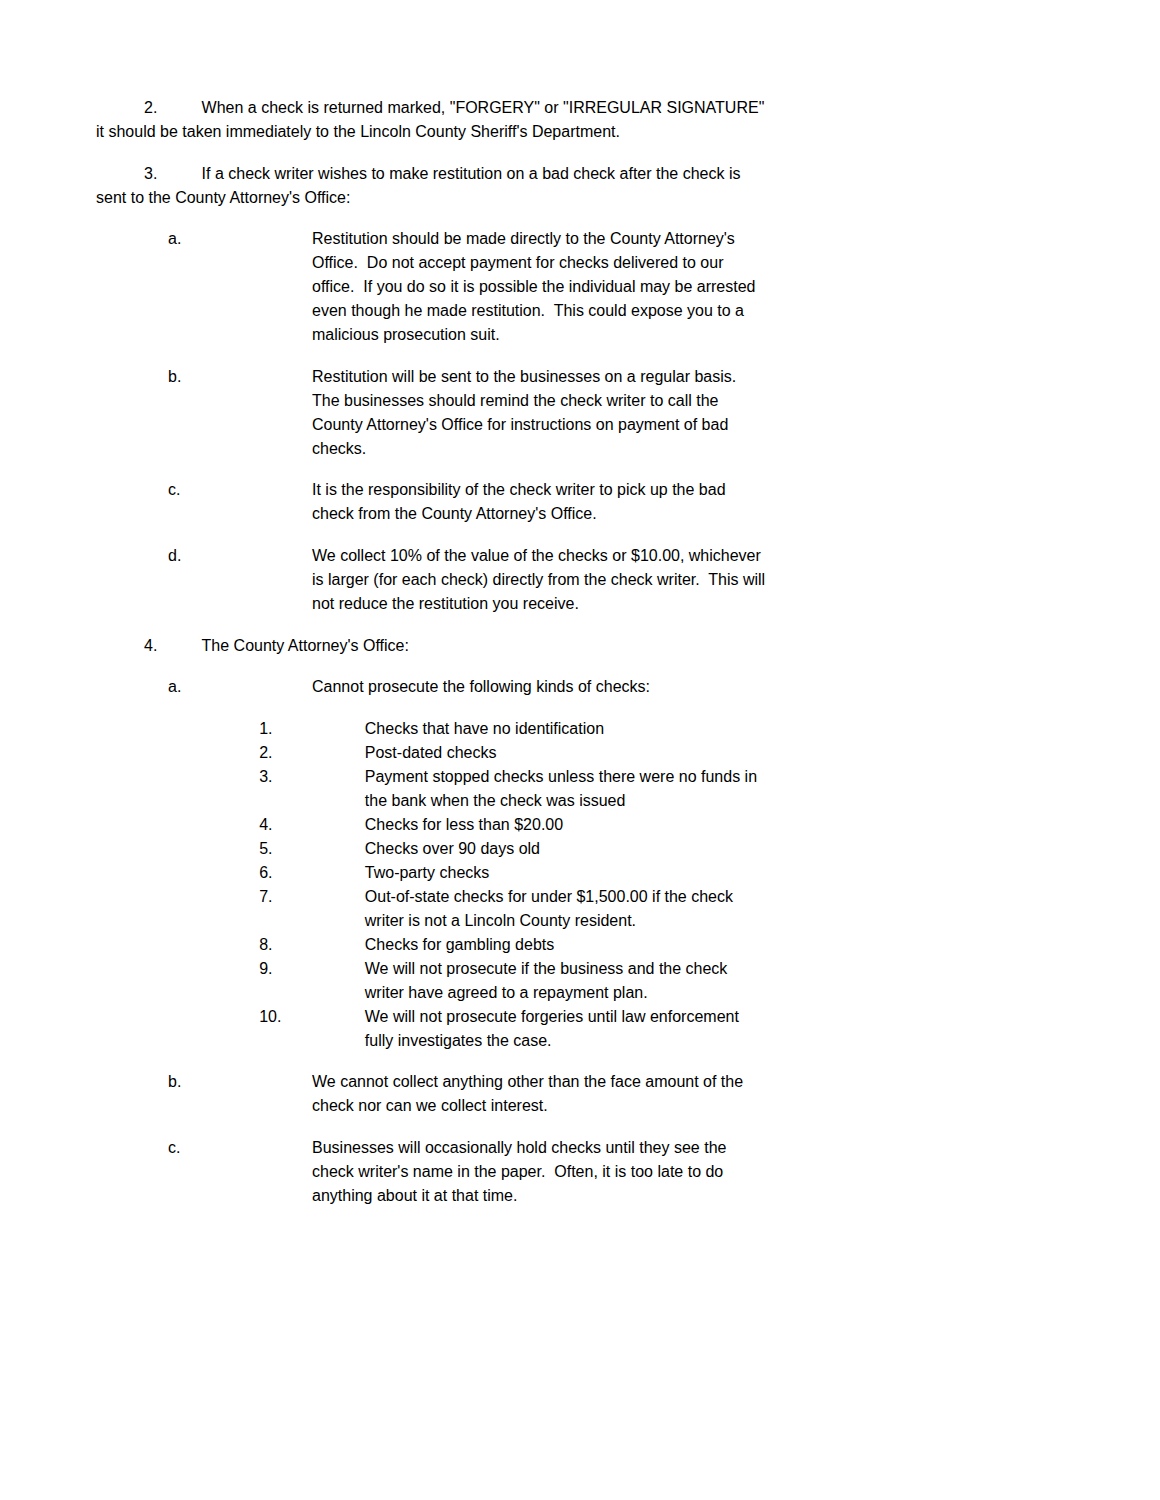2. When a check is returned marked, "FORGERY" or "IRREGULAR SIGNATURE" it should be taken immediately to the Lincoln County Sheriff's Department.
3. If a check writer wishes to make restitution on a bad check after the check is sent to the County Attorney's Office:
a. Restitution should be made directly to the County Attorney's Office. Do not accept payment for checks delivered to our office. If you do so it is possible the individual may be arrested even though he made restitution. This could expose you to a malicious prosecution suit.
b. Restitution will be sent to the businesses on a regular basis. The businesses should remind the check writer to call the County Attorney's Office for instructions on payment of bad checks.
c. It is the responsibility of the check writer to pick up the bad check from the County Attorney's Office.
d. We collect 10% of the value of the checks or $10.00, whichever is larger (for each check) directly from the check writer. This will not reduce the restitution you receive.
4. The County Attorney's Office:
a. Cannot prosecute the following kinds of checks:
1. Checks that have no identification
2. Post-dated checks
3. Payment stopped checks unless there were no funds in the bank when the check was issued
4. Checks for less than $20.00
5. Checks over 90 days old
6. Two-party checks
7. Out-of-state checks for under $1,500.00 if the check writer is not a Lincoln County resident.
8. Checks for gambling debts
9. We will not prosecute if the business and the check writer have agreed to a repayment plan.
10. We will not prosecute forgeries until law enforcement fully investigates the case.
b. We cannot collect anything other than the face amount of the check nor can we collect interest.
c. Businesses will occasionally hold checks until they see the check writer's name in the paper. Often, it is too late to do anything about it at that time.